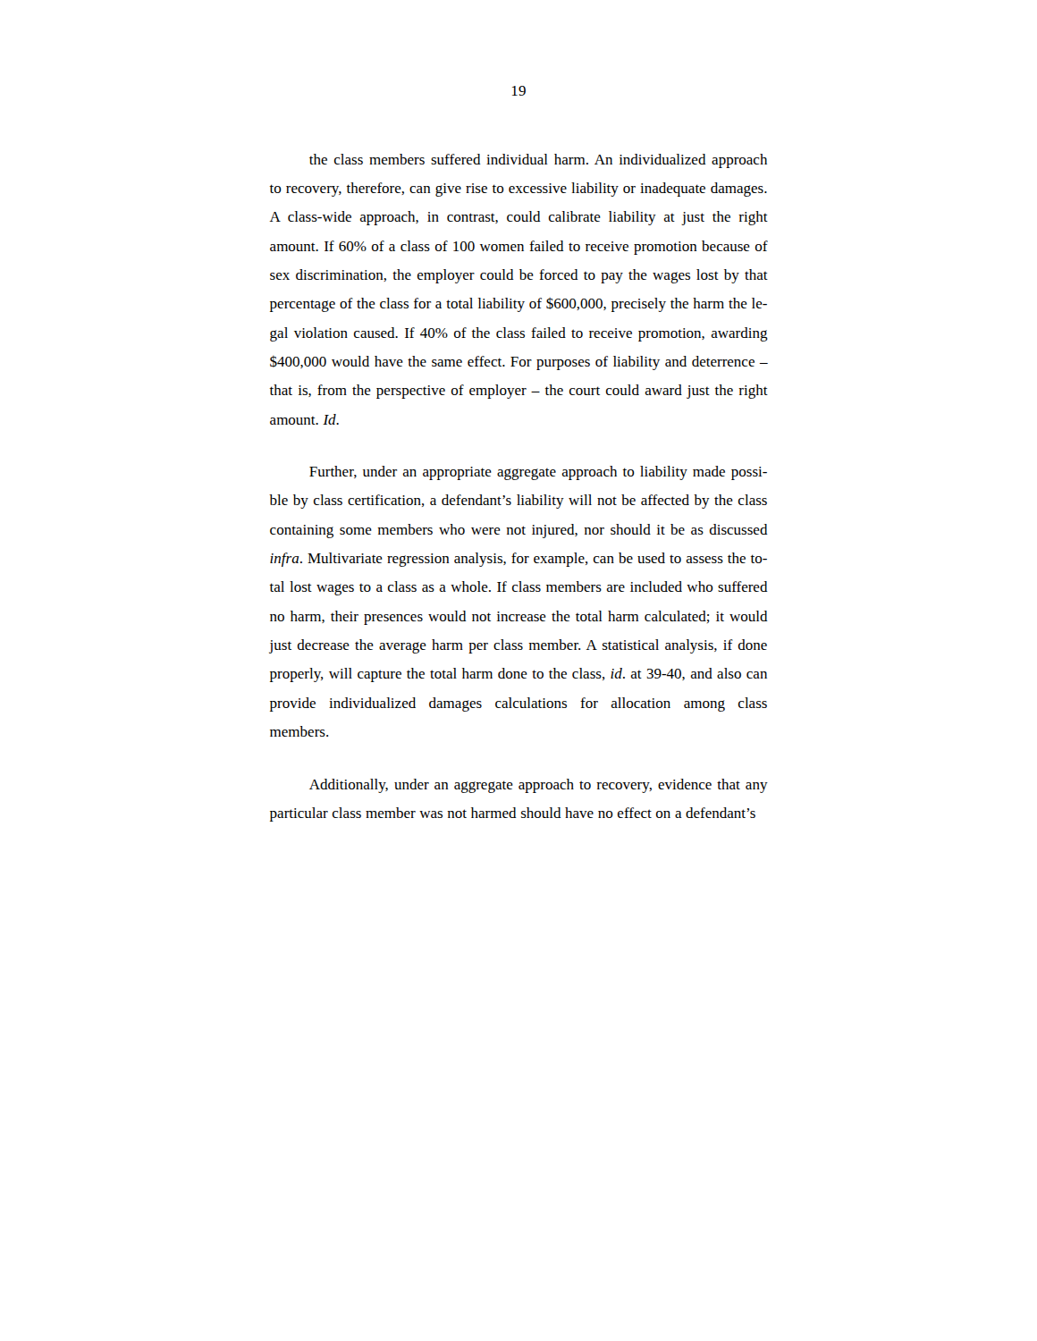19
the class members suffered individual harm. An individualized approach to recovery, therefore, can give rise to excessive liability or inadequate damages. A class-wide approach, in contrast, could calibrate liability at just the right amount. If 60% of a class of 100 women failed to receive promotion because of sex discrimination, the employer could be forced to pay the wages lost by that percentage of the class for a total liability of $600,000, precisely the harm the legal violation caused. If 40% of the class failed to receive promotion, awarding $400,000 would have the same effect. For purposes of liability and deterrence – that is, from the perspective of employer – the court could award just the right amount. Id.
Further, under an appropriate aggregate approach to liability made possible by class certification, a defendant’s liability will not be affected by the class containing some members who were not injured, nor should it be as discussed infra. Multivariate regression analysis, for example, can be used to assess the total lost wages to a class as a whole. If class members are included who suffered no harm, their presences would not increase the total harm calculated; it would just decrease the average harm per class member. A statistical analysis, if done properly, will capture the total harm done to the class, id. at 39-40, and also can provide individualized damages calculations for allocation among class members.
Additionally, under an aggregate approach to recovery, evidence that any particular class member was not harmed should have no effect on a defendant’s